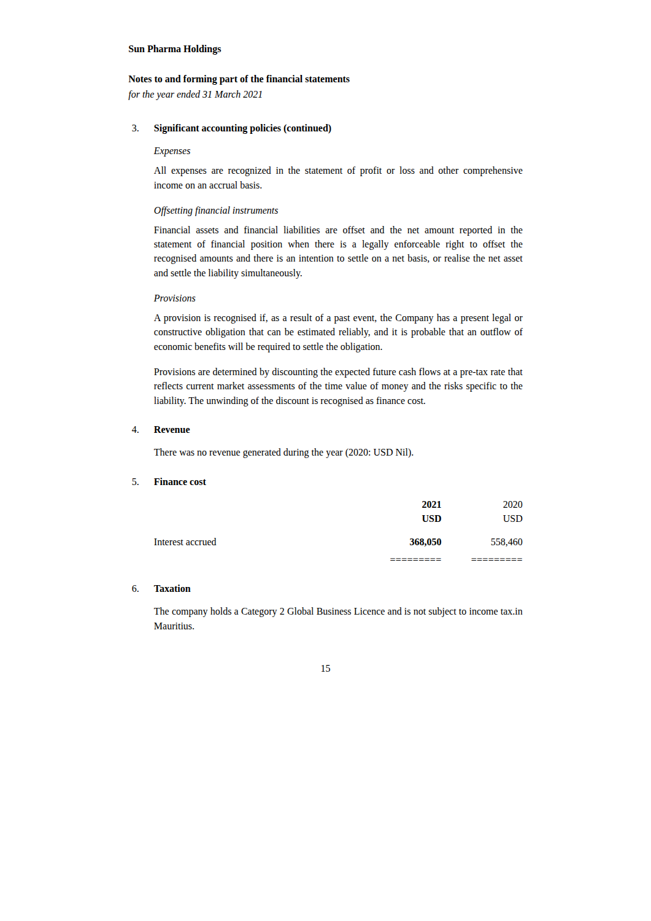Sun Pharma Holdings
Notes to and forming part of the financial statements
for the year ended 31 March 2021
3.
Significant accounting policies (continued)
Expenses
All expenses are recognized in the statement of profit or loss and other comprehensive income on an accrual basis.
Offsetting financial instruments
Financial assets and financial liabilities are offset and the net amount reported in the statement of financial position when there is a legally enforceable right to offset the recognised amounts and there is an intention to settle on a net basis, or realise the net asset and settle the liability simultaneously.
Provisions
A provision is recognised if, as a result of a past event, the Company has a present legal or constructive obligation that can be estimated reliably, and it is probable that an outflow of economic benefits will be required to settle the obligation.
Provisions are determined by discounting the expected future cash flows at a pre-tax rate that reflects current market assessments of the time value of money and the risks specific to the liability. The unwinding of the discount is recognised as finance cost.
4.
Revenue
There was no revenue generated during the year (2020: USD Nil).
5.
Finance cost
| | 2021 | 2020 |
| | USD | USD |
| Interest accrued | 368,050 | 558,460 |
| | ========= | ========= |
6.
Taxation
The company holds a Category 2 Global Business Licence and is not subject to income tax.in Mauritius.
15